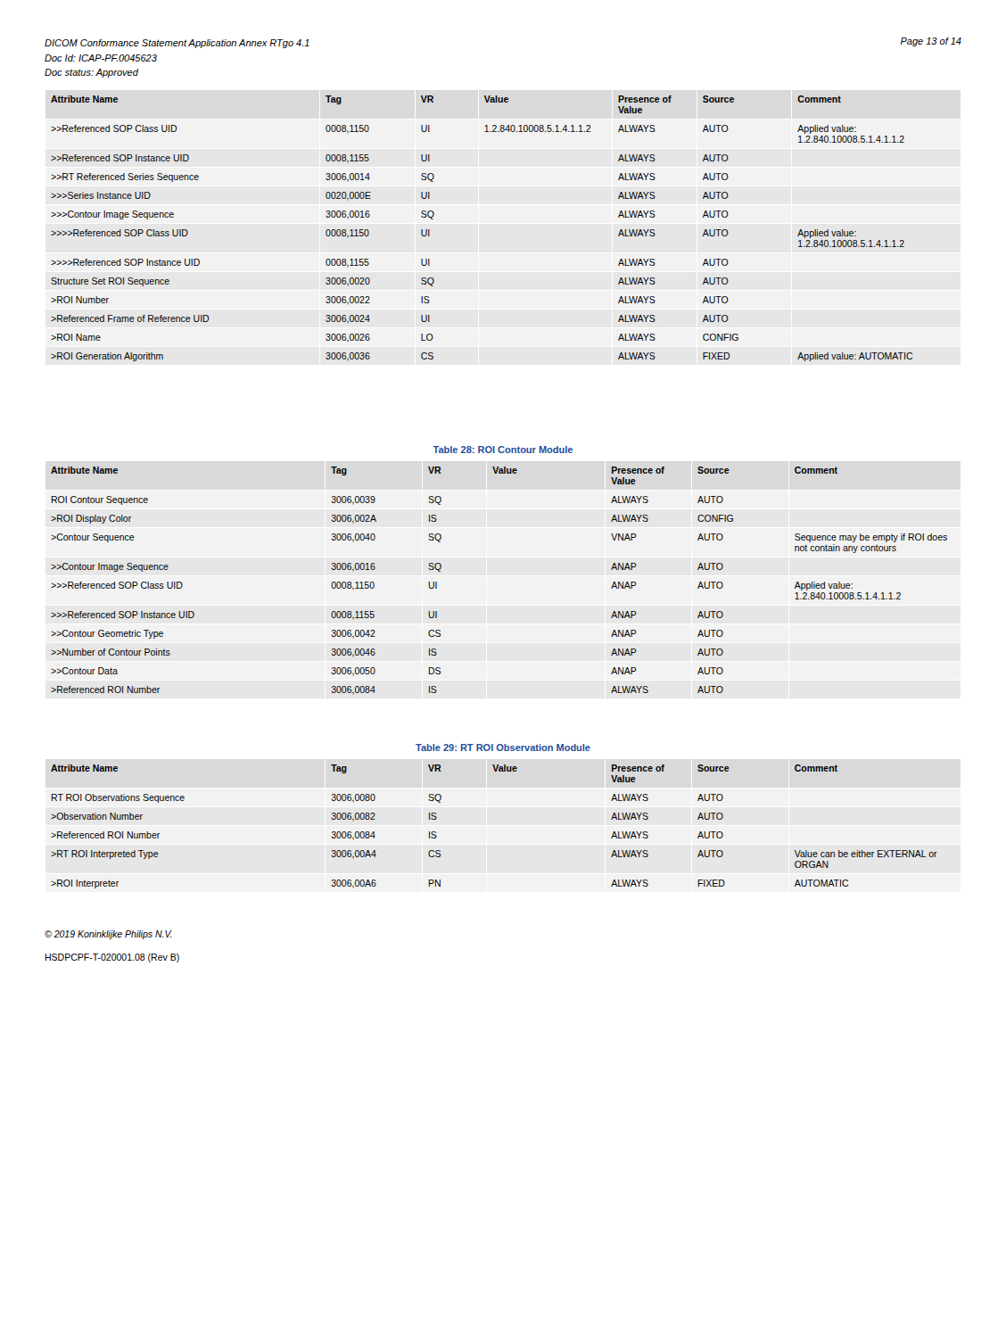DICOM Conformance Statement Application Annex RTgo 4.1
Doc Id: ICAP-PF.0045623
Doc status: Approved
Page 13 of 14
| Attribute Name | Tag | VR | Value | Presence of Value | Source | Comment |
| --- | --- | --- | --- | --- | --- | --- |
| >>Referenced SOP Class UID | 0008,1150 | UI | 1.2.840.10008.5.1.4.1.1.2 | ALWAYS | AUTO | Applied value: 1.2.840.10008.5.1.4.1.1.2 |
| >>Referenced SOP Instance UID | 0008,1155 | UI | | ALWAYS | AUTO | |
| >>RT Referenced Series Sequence | 3006,0014 | SQ | | ALWAYS | AUTO | |
| >>>Series Instance UID | 0020,000E | UI | | ALWAYS | AUTO | |
| >>>Contour Image Sequence | 3006,0016 | SQ | | ALWAYS | AUTO | |
| >>>>Referenced SOP Class UID | 0008,1150 | UI | | ALWAYS | AUTO | Applied value: 1.2.840.10008.5.1.4.1.1.2 |
| >>>>Referenced SOP Instance UID | 0008,1155 | UI | | ALWAYS | AUTO | |
| Structure Set ROI Sequence | 3006,0020 | SQ | | ALWAYS | AUTO | |
| >ROI Number | 3006,0022 | IS | | ALWAYS | AUTO | |
| >Referenced Frame of Reference UID | 3006,0024 | UI | | ALWAYS | AUTO | |
| >ROI Name | 3006,0026 | LO | | ALWAYS | CONFIG | |
| >ROI Generation Algorithm | 3006,0036 | CS | | ALWAYS | FIXED | Applied value: AUTOMATIC |
Table 28: ROI Contour Module
| Attribute Name | Tag | VR | Value | Presence of Value | Source | Comment |
| --- | --- | --- | --- | --- | --- | --- |
| ROI Contour Sequence | 3006,0039 | SQ | | ALWAYS | AUTO | |
| >ROI Display Color | 3006,002A | IS | | ALWAYS | CONFIG | |
| >Contour Sequence | 3006,0040 | SQ | | VNAP | AUTO | Sequence may be empty if ROI does not contain any contours |
| >>Contour Image Sequence | 3006,0016 | SQ | | ANAP | AUTO | |
| >>>Referenced SOP Class UID | 0008,1150 | UI | | ANAP | AUTO | Applied value: 1.2.840.10008.5.1.4.1.1.2 |
| >>>Referenced SOP Instance UID | 0008,1155 | UI | | ANAP | AUTO | |
| >>Contour Geometric Type | 3006,0042 | CS | | ANAP | AUTO | |
| >>Number of Contour Points | 3006,0046 | IS | | ANAP | AUTO | |
| >>Contour Data | 3006,0050 | DS | | ANAP | AUTO | |
| >Referenced ROI Number | 3006,0084 | IS | | ALWAYS | AUTO | |
Table 29: RT ROI Observation Module
| Attribute Name | Tag | VR | Value | Presence of Value | Source | Comment |
| --- | --- | --- | --- | --- | --- | --- |
| RT ROI Observations Sequence | 3006,0080 | SQ | | ALWAYS | AUTO | |
| >Observation Number | 3006,0082 | IS | | ALWAYS | AUTO | |
| >Referenced ROI Number | 3006,0084 | IS | | ALWAYS | AUTO | |
| >RT ROI Interpreted Type | 3006,00A4 | CS | | ALWAYS | AUTO | Value can be either EXTERNAL or ORGAN |
| >ROI Interpreter | 3006,00A6 | PN | | ALWAYS | FIXED | AUTOMATIC |
© 2019 Koninklijke Philips N.V.
HSDPCPF-T-020001.08 (Rev B)